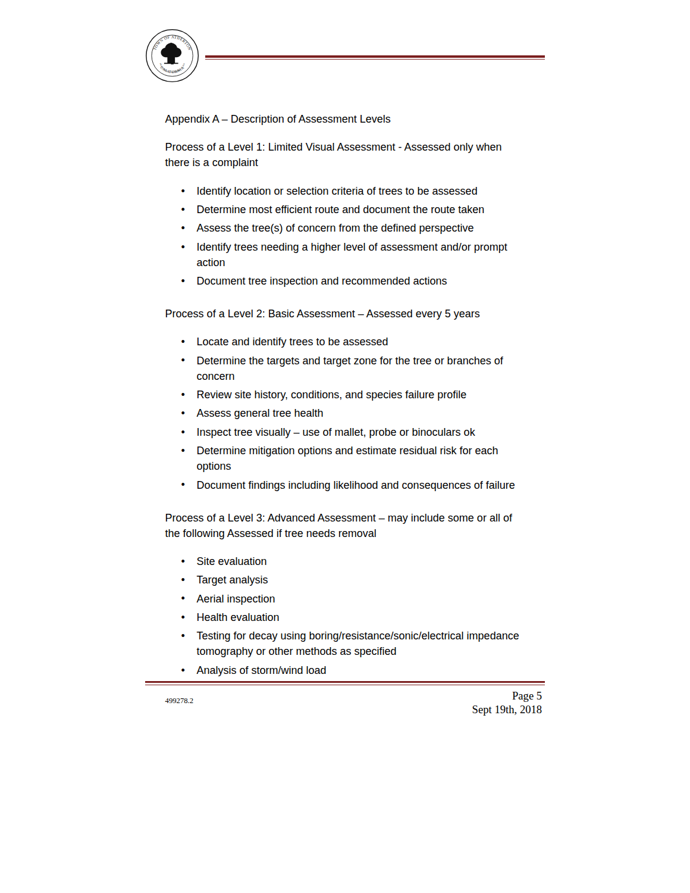TOWN OF ATHERTON CALIFORNIA INCORPORATED SEPTEMBER 12, 1923
Appendix A – Description of Assessment Levels
Process of a Level 1: Limited Visual Assessment - Assessed only when there is a complaint
Identify location or selection criteria of trees to be assessed
Determine most efficient route and document the route taken
Assess the tree(s) of concern from the defined perspective
Identify trees needing a higher level of assessment and/or prompt action
Document tree inspection and recommended actions
Process of a Level 2: Basic Assessment – Assessed every 5 years
Locate and identify trees to be assessed
Determine the targets and target zone for the tree or branches of concern
Review site history, conditions, and species failure profile
Assess general tree health
Inspect tree visually – use of mallet, probe or binoculars ok
Determine mitigation options and estimate residual risk for each options
Document findings including likelihood and consequences of failure
Process of a Level 3: Advanced Assessment – may include some or all of the following Assessed if tree needs removal
Site evaluation
Target analysis
Aerial inspection
Health evaluation
Testing for decay using boring/resistance/sonic/electrical impedance tomography or other methods as specified
Analysis of storm/wind load
499278.2
Page 5
Sept 19th, 2018